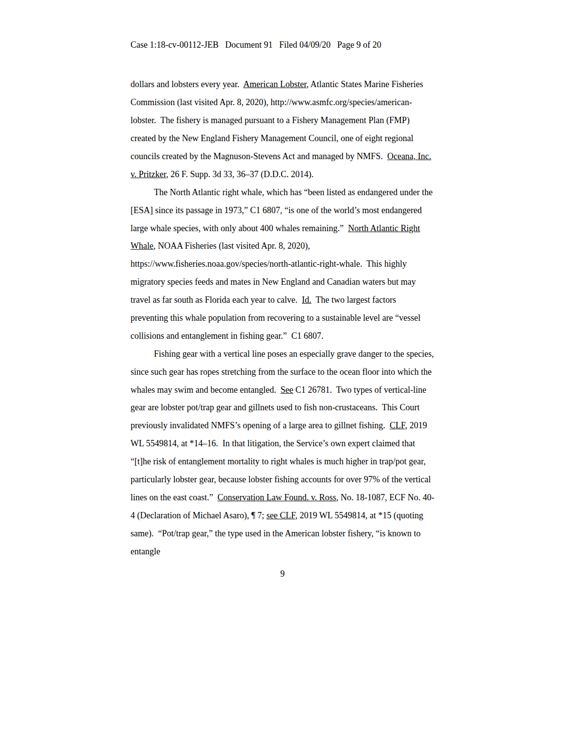Case 1:18-cv-00112-JEB Document 91 Filed 04/09/20 Page 9 of 20
dollars and lobsters every year. American Lobster, Atlantic States Marine Fisheries Commission (last visited Apr. 8, 2020), http://www.asmfc.org/species/american-lobster. The fishery is managed pursuant to a Fishery Management Plan (FMP) created by the New England Fishery Management Council, one of eight regional councils created by the Magnuson-Stevens Act and managed by NMFS. Oceana, Inc. v. Pritzker, 26 F. Supp. 3d 33, 36–37 (D.D.C. 2014).
The North Atlantic right whale, which has “been listed as endangered under the [ESA] since its passage in 1973,” C1 6807, “is one of the world’s most endangered large whale species, with only about 400 whales remaining.” North Atlantic Right Whale, NOAA Fisheries (last visited Apr. 8, 2020), https://www.fisheries.noaa.gov/species/north-atlantic-right-whale. This highly migratory species feeds and mates in New England and Canadian waters but may travel as far south as Florida each year to calve. Id. The two largest factors preventing this whale population from recovering to a sustainable level are “vessel collisions and entanglement in fishing gear.” C1 6807.
Fishing gear with a vertical line poses an especially grave danger to the species, since such gear has ropes stretching from the surface to the ocean floor into which the whales may swim and become entangled. See C1 26781. Two types of vertical-line gear are lobster pot/trap gear and gillnets used to fish non-crustaceans. This Court previously invalidated NMFS’s opening of a large area to gillnet fishing. CLF, 2019 WL 5549814, at *14–16. In that litigation, the Service’s own expert claimed that “[t]he risk of entanglement mortality to right whales is much higher in trap/pot gear, particularly lobster gear, because lobster fishing accounts for over 97% of the vertical lines on the east coast.” Conservation Law Found. v. Ross, No. 18-1087, ECF No. 40-4 (Declaration of Michael Asaro), ¶ 7; see CLF, 2019 WL 5549814, at *15 (quoting same). “Pot/trap gear,” the type used in the American lobster fishery, “is known to entangle
9